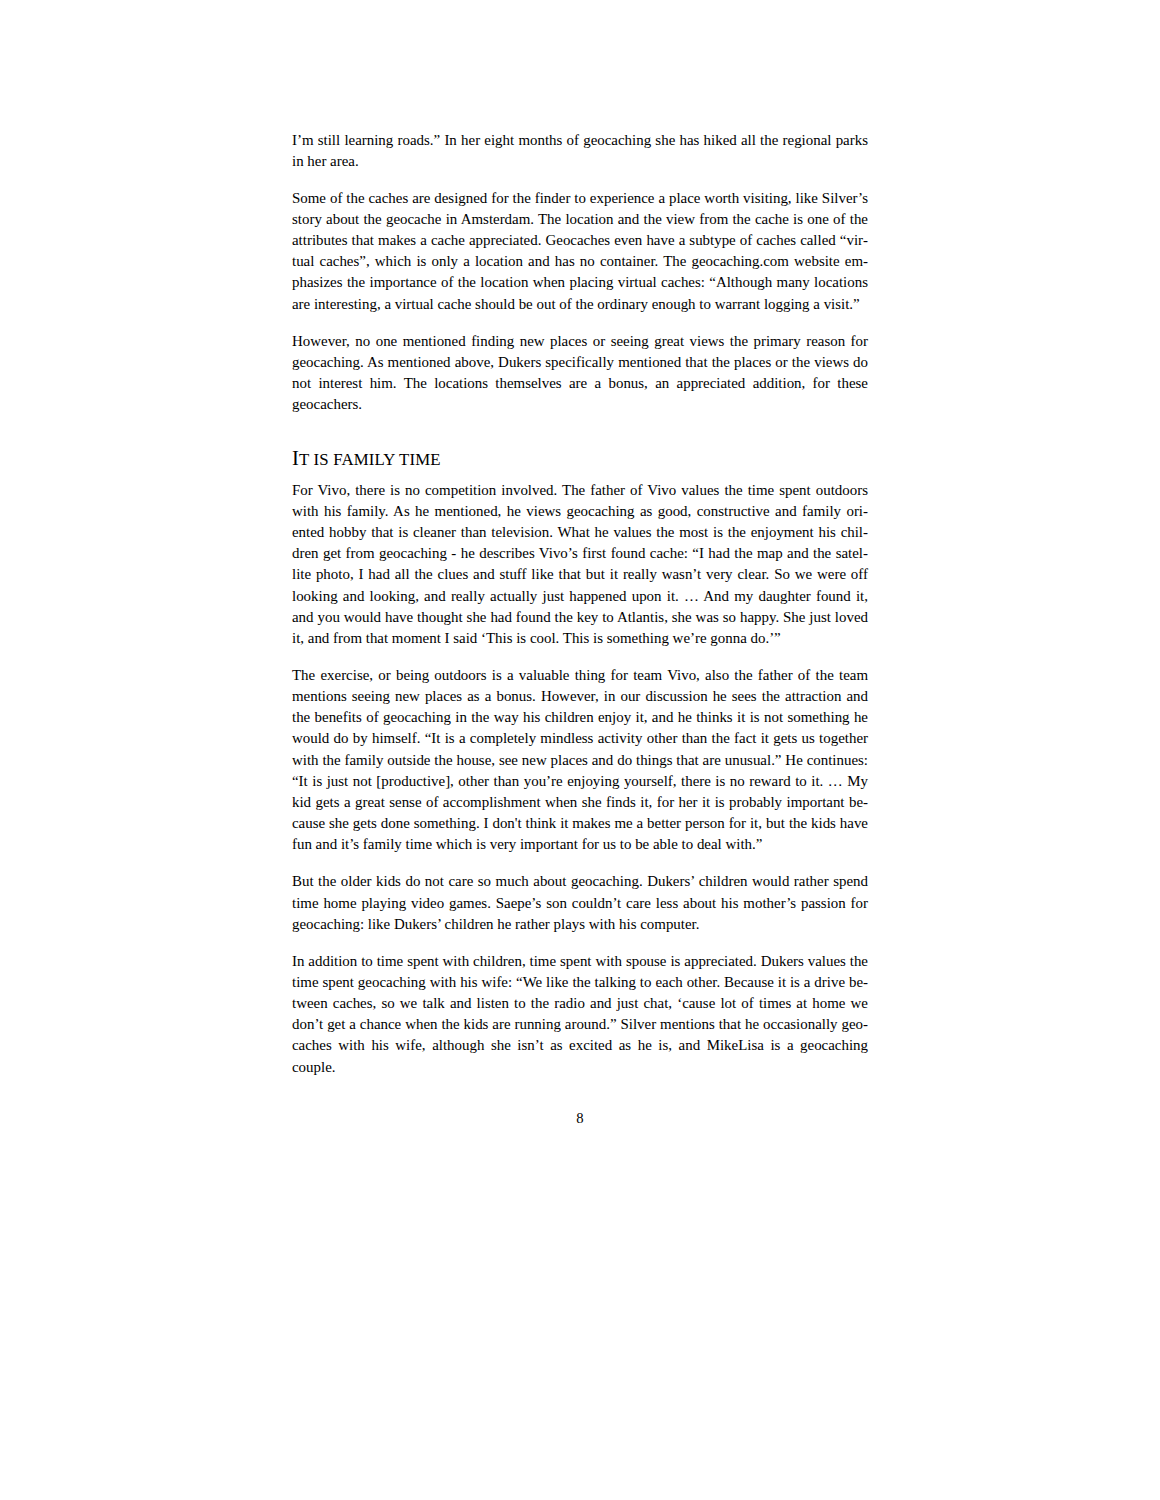I’m still learning roads.” In her eight months of geocaching she has hiked all the regional parks in her area.
Some of the caches are designed for the finder to experience a place worth visiting, like Silver’s story about the geocache in Amsterdam. The location and the view from the cache is one of the attributes that makes a cache appreciated. Geocaches even have a subtype of caches called “virtual caches”, which is only a location and has no container. The geocaching.com website emphasizes the importance of the location when placing virtual caches: “Although many locations are interesting, a virtual cache should be out of the ordinary enough to warrant logging a visit.”
However, no one mentioned finding new places or seeing great views the primary reason for geocaching. As mentioned above, Dukers specifically mentioned that the places or the views do not interest him. The locations themselves are a bonus, an appreciated addition, for these geocachers.
IT IS FAMILY TIME
For Vivo, there is no competition involved. The father of Vivo values the time spent outdoors with his family. As he mentioned, he views geocaching as good, constructive and family oriented hobby that is cleaner than television. What he values the most is the enjoyment his children get from geocaching - he describes Vivo’s first found cache: “I had the map and the satellite photo, I had all the clues and stuff like that but it really wasn’t very clear. So we were off looking and looking, and really actually just happened upon it. … And my daughter found it, and you would have thought she had found the key to Atlantis, she was so happy. She just loved it, and from that moment I said ‘This is cool. This is something we’re gonna do.’”
The exercise, or being outdoors is a valuable thing for team Vivo, also the father of the team mentions seeing new places as a bonus. However, in our discussion he sees the attraction and the benefits of geocaching in the way his children enjoy it, and he thinks it is not something he would do by himself. “It is a completely mindless activity other than the fact it gets us together with the family outside the house, see new places and do things that are unusual.” He continues: “It is just not [productive], other than you’re enjoying yourself, there is no reward to it. … My kid gets a great sense of accomplishment when she finds it, for her it is probably important because she gets done something. I don't think it makes me a better person for it, but the kids have fun and it’s family time which is very important for us to be able to deal with.”
But the older kids do not care so much about geocaching. Dukers’ children would rather spend time home playing video games. Saepe’s son couldn’t care less about his mother’s passion for geocaching: like Dukers’ children he rather plays with his computer.
In addition to time spent with children, time spent with spouse is appreciated. Dukers values the time spent geocaching with his wife: “We like the talking to each other. Because it is a drive between caches, so we talk and listen to the radio and just chat, ‘cause lot of times at home we don’t get a chance when the kids are running around.” Silver mentions that he occasionally geocaches with his wife, although she isn’t as excited as he is, and MikeLisa is a geocaching couple.
8